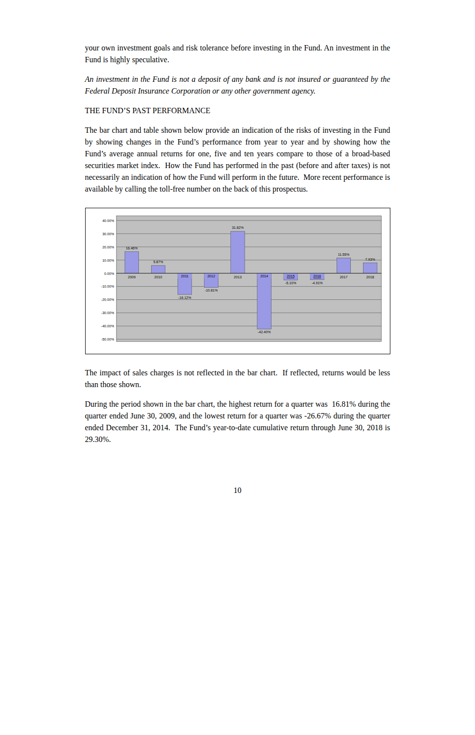your own investment goals and risk tolerance before investing in the Fund. An investment in the Fund is highly speculative.
An investment in the Fund is not a deposit of any bank and is not insured or guaranteed by the Federal Deposit Insurance Corporation or any other government agency.
THE FUND’S PAST PERFORMANCE
The bar chart and table shown below provide an indication of the risks of investing in the Fund by showing changes in the Fund’s performance from year to year and by showing how the Fund’s average annual returns for one, five and ten years compare to those of a broad-based securities market index. How the Fund has performed in the past (before and after taxes) is not necessarily an indication of how the Fund will perform in the future. More recent performance is available by calling the toll-free number on the back of this prospectus.
40.00% 30.00% 20.00% 10.00% 0.00% -10.00% -20.00% -30.00% -40.00% -50.00% 16.46% 5.87% -16.12% -10.81% 31.82% -42.40% -5.10% -4.91% 11.55% 7.93% 2009 2010 2011 2012 2013 2014 2015 2016 2017 2018
The impact of sales charges is not reflected in the bar chart. If reflected, returns would be less than those shown.
During the period shown in the bar chart, the highest return for a quarter was 16.81% during the quarter ended June 30, 2009, and the lowest return for a quarter was -26.67% during the quarter ended December 31, 2014. The Fund’s year-to-date cumulative return through June 30, 2018 is 29.30%.
10